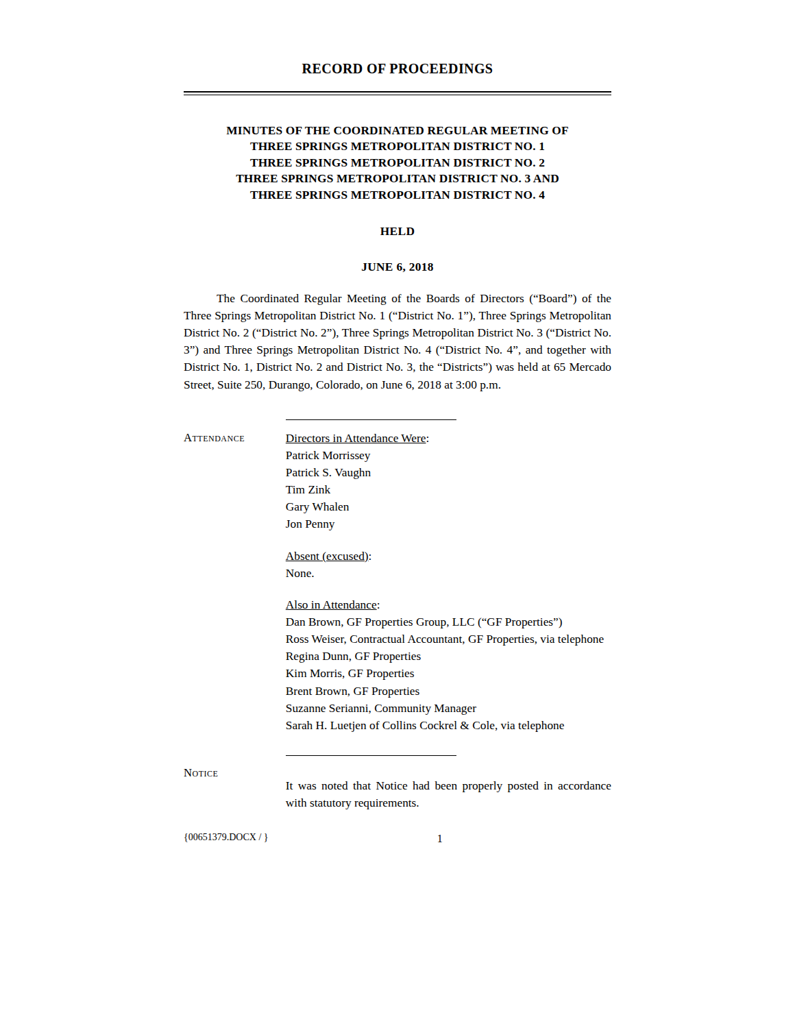RECORD OF PROCEEDINGS
MINUTES OF THE COORDINATED REGULAR MEETING OF
THREE SPRINGS METROPOLITAN DISTRICT NO. 1
THREE SPRINGS METROPOLITAN DISTRICT NO. 2
THREE SPRINGS METROPOLITAN DISTRICT NO. 3 AND
THREE SPRINGS METROPOLITAN DISTRICT NO. 4
HELD
JUNE 6, 2018
The Coordinated Regular Meeting of the Boards of Directors (“Board”) of the Three Springs Metropolitan District No. 1 (“District No. 1”), Three Springs Metropolitan District No. 2 (“District No. 2”), Three Springs Metropolitan District No. 3 (“District No. 3”) and Three Springs Metropolitan District No. 4 (“District No. 4”, and together with District No. 1, District No. 2 and District No. 3, the “Districts”) was held at 65 Mercado Street, Suite 250, Durango, Colorado, on June 6, 2018 at 3:00 p.m.
| Attendance | Directors in Attendance Were : Patrick Morrissey Patrick S. Vaughn Tim Zink Gary Whalen Jon Penny Absent (excused) : None. Also in Attendance : Dan Brown, GF Properties Group, LLC (“GF Properties”) Ross Weiser, Contractual Accountant, GF Properties, via telephone Regina Dunn, GF Properties Kim Morris, GF Properties Brent Brown, GF Properties Suzanne Serianni, Community Manager Sarah H. Luetjen of Collins Cockrel & Cole, via telephone |
| Notice | It was noted that Notice had been properly posted in accordance with statutory requirements. |
{00651379.DOCX / }
1